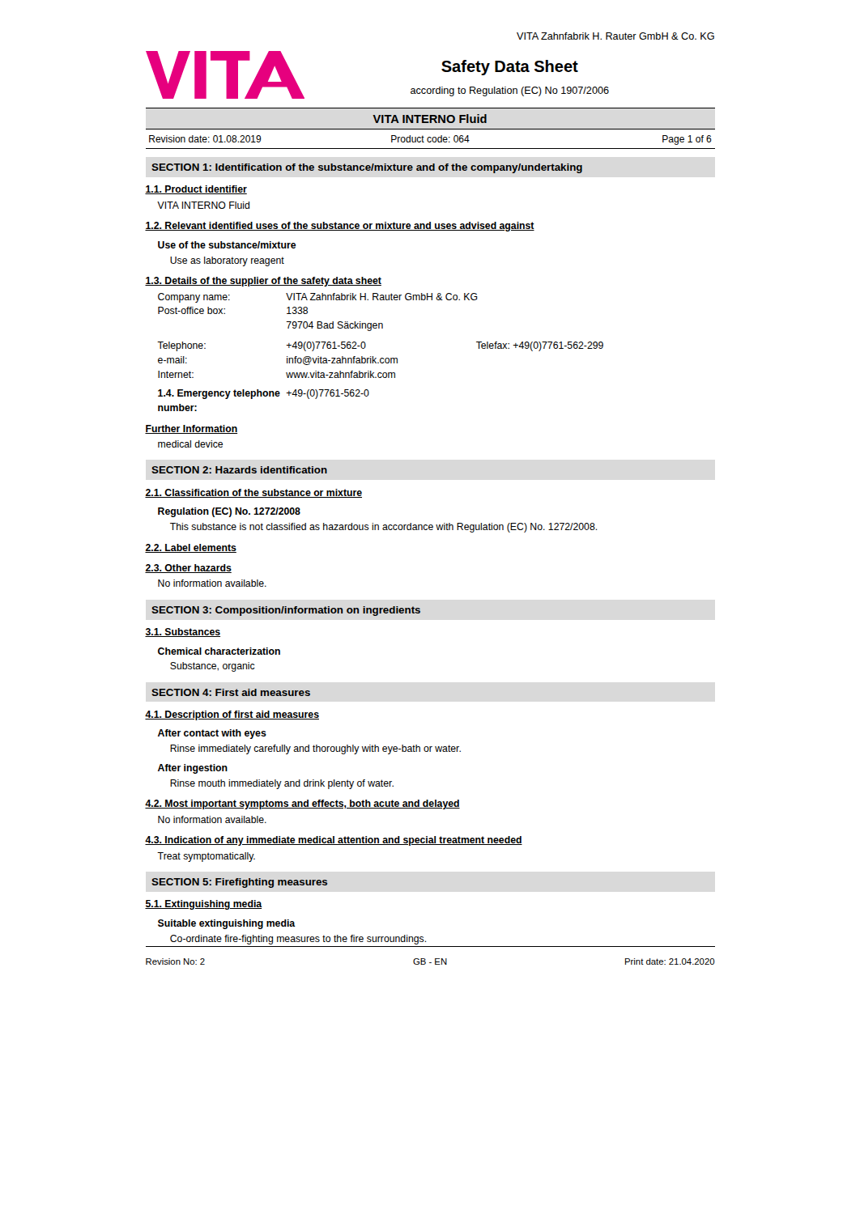VITA Zahnfabrik H. Rauter GmbH & Co. KG
Safety Data Sheet
according to Regulation (EC) No 1907/2006
VITA INTERNO Fluid
Revision date: 01.08.2019
Product code: 064
Page 1 of 6
SECTION 1: Identification of the substance/mixture and of the company/undertaking
1.1. Product identifier
VITA INTERNO Fluid
1.2. Relevant identified uses of the substance or mixture and uses advised against
Use of the substance/mixture
Use as laboratory reagent
1.3. Details of the supplier of the safety data sheet
| Company name: | VITA Zahnfabrik H. Rauter GmbH & Co. KG |
| Post-office box: | 1338 |
| | 79704 Bad Säckingen |
| Telephone: | +49(0)7761-562-0 | Telefax: +49(0)7761-562-299 |
| e-mail: | info@vita-zahnfabrik.com |
| Internet: | www.vita-zahnfabrik.com |
| 1.4. Emergency telephone number: | +49-(0)7761-562-0 |
Further Information
medical device
SECTION 2: Hazards identification
2.1. Classification of the substance or mixture
Regulation (EC) No. 1272/2008
This substance is not classified as hazardous in accordance with Regulation (EC) No. 1272/2008.
2.2. Label elements
2.3. Other hazards
No information available.
SECTION 3: Composition/information on ingredients
3.1. Substances
Chemical characterization
Substance, organic
SECTION 4: First aid measures
4.1. Description of first aid measures
After contact with eyes
Rinse immediately carefully and thoroughly with eye-bath or water.
After ingestion
Rinse mouth immediately and drink plenty of water.
4.2. Most important symptoms and effects, both acute and delayed
No information available.
4.3. Indication of any immediate medical attention and special treatment needed
Treat symptomatically.
SECTION 5: Firefighting measures
5.1. Extinguishing media
Suitable extinguishing media
Co-ordinate fire-fighting measures to the fire surroundings.
Revision No: 2
GB - EN
Print date: 21.04.2020